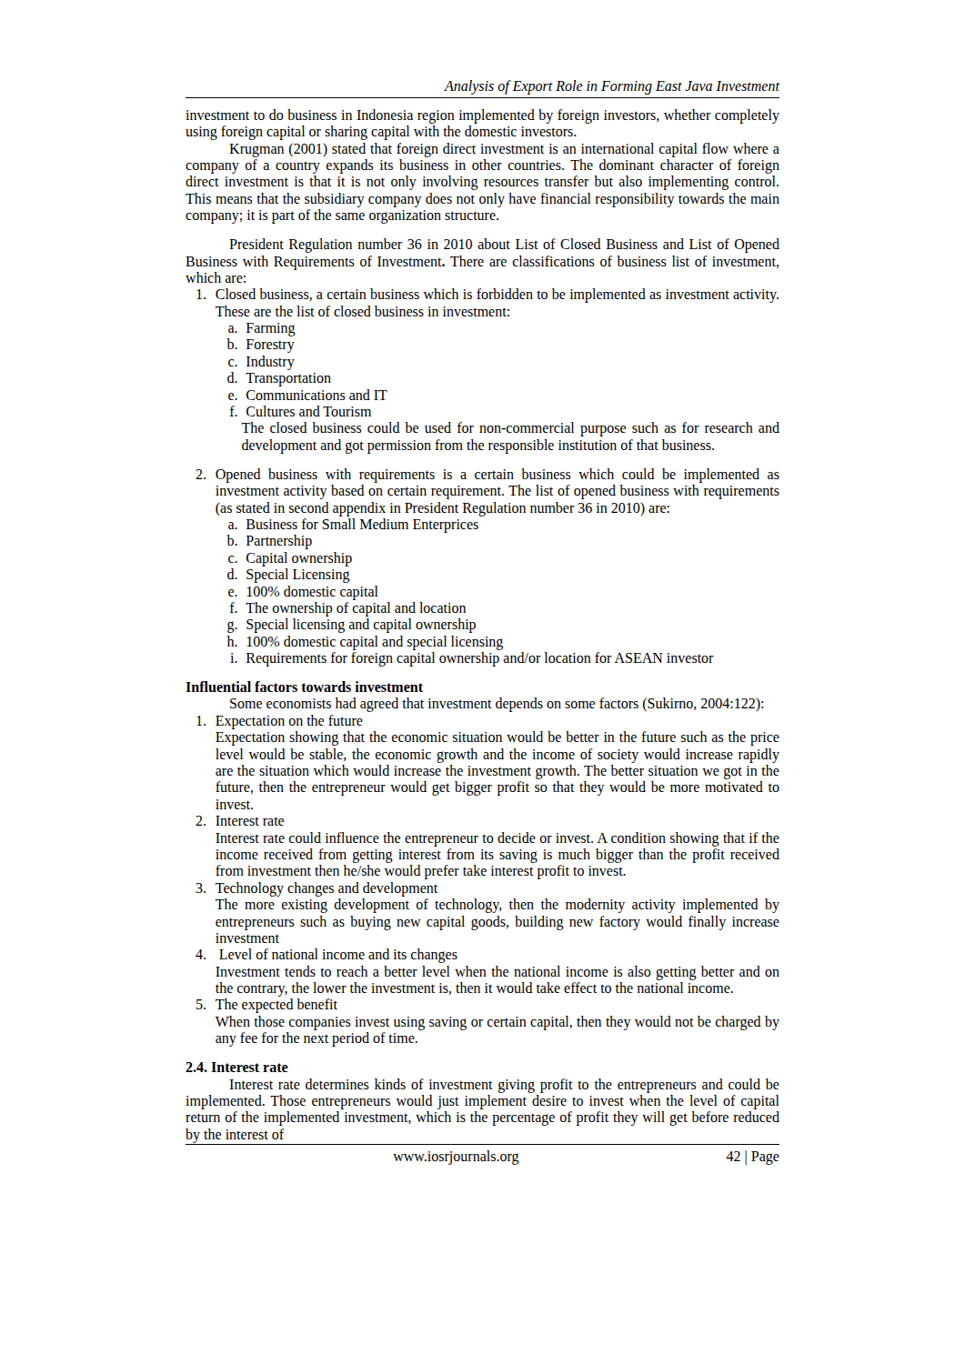Analysis of Export Role in Forming East Java Investment
investment to do business in Indonesia region implemented by foreign investors, whether completely using foreign capital or sharing capital with the domestic investors.
Krugman (2001) stated that foreign direct investment is an international capital flow where a company of a country expands its business in other countries. The dominant character of foreign direct investment is that it is not only involving resources transfer but also implementing control. This means that the subsidiary company does not only have financial responsibility towards the main company; it is part of the same organization structure.
President Regulation number 36 in 2010 about List of Closed Business and List of Opened Business with Requirements of Investment. There are classifications of business list of investment, which are:
Closed business, a certain business which is forbidden to be implemented as investment activity. These are the list of closed business in investment:
Farming
Forestry
Industry
Transportation
Communications and IT
Cultures and Tourism
The closed business could be used for non-commercial purpose such as for research and development and got permission from the responsible institution of that business.
Opened business with requirements is a certain business which could be implemented as investment activity based on certain requirement. The list of opened business with requirements (as stated in second appendix in President Regulation number 36 in 2010) are:
Business for Small Medium Enterprices
Partnership
Capital ownership
Special Licensing
100% domestic capital
The ownership of capital and location
Special licensing and capital ownership
100% domestic capital and special licensing
Requirements for foreign capital ownership and/or location for ASEAN investor
Influential factors towards investment
Some economists had agreed that investment depends on some factors (Sukirno, 2004:122):
Expectation on the future
Expectation showing that the economic situation would be better in the future such as the price level would be stable, the economic growth and the income of society would increase rapidly are the situation which would increase the investment growth. The better situation we got in the future, then the entrepreneur would get bigger profit so that they would be more motivated to invest.
Interest rate
Interest rate could influence the entrepreneur to decide or invest. A condition showing that if the income received from getting interest from its saving is much bigger than the profit received from investment then he/she would prefer take interest profit to invest.
Technology changes and development
The more existing development of technology, then the modernity activity implemented by entrepreneurs such as buying new capital goods, building new factory would finally increase investment
Level of national income and its changes
Investment tends to reach a better level when the national income is also getting better and on the contrary, the lower the investment is, then it would take effect to the national income.
The expected benefit
When those companies invest using saving or certain capital, then they would not be charged by any fee for the next period of time.
2.4. Interest rate
Interest rate determines kinds of investment giving profit to the entrepreneurs and could be implemented. Those entrepreneurs would just implement desire to invest when the level of capital return of the implemented investment, which is the percentage of profit they will get before reduced by the interest of
www.iosrjournals.org
42 | Page